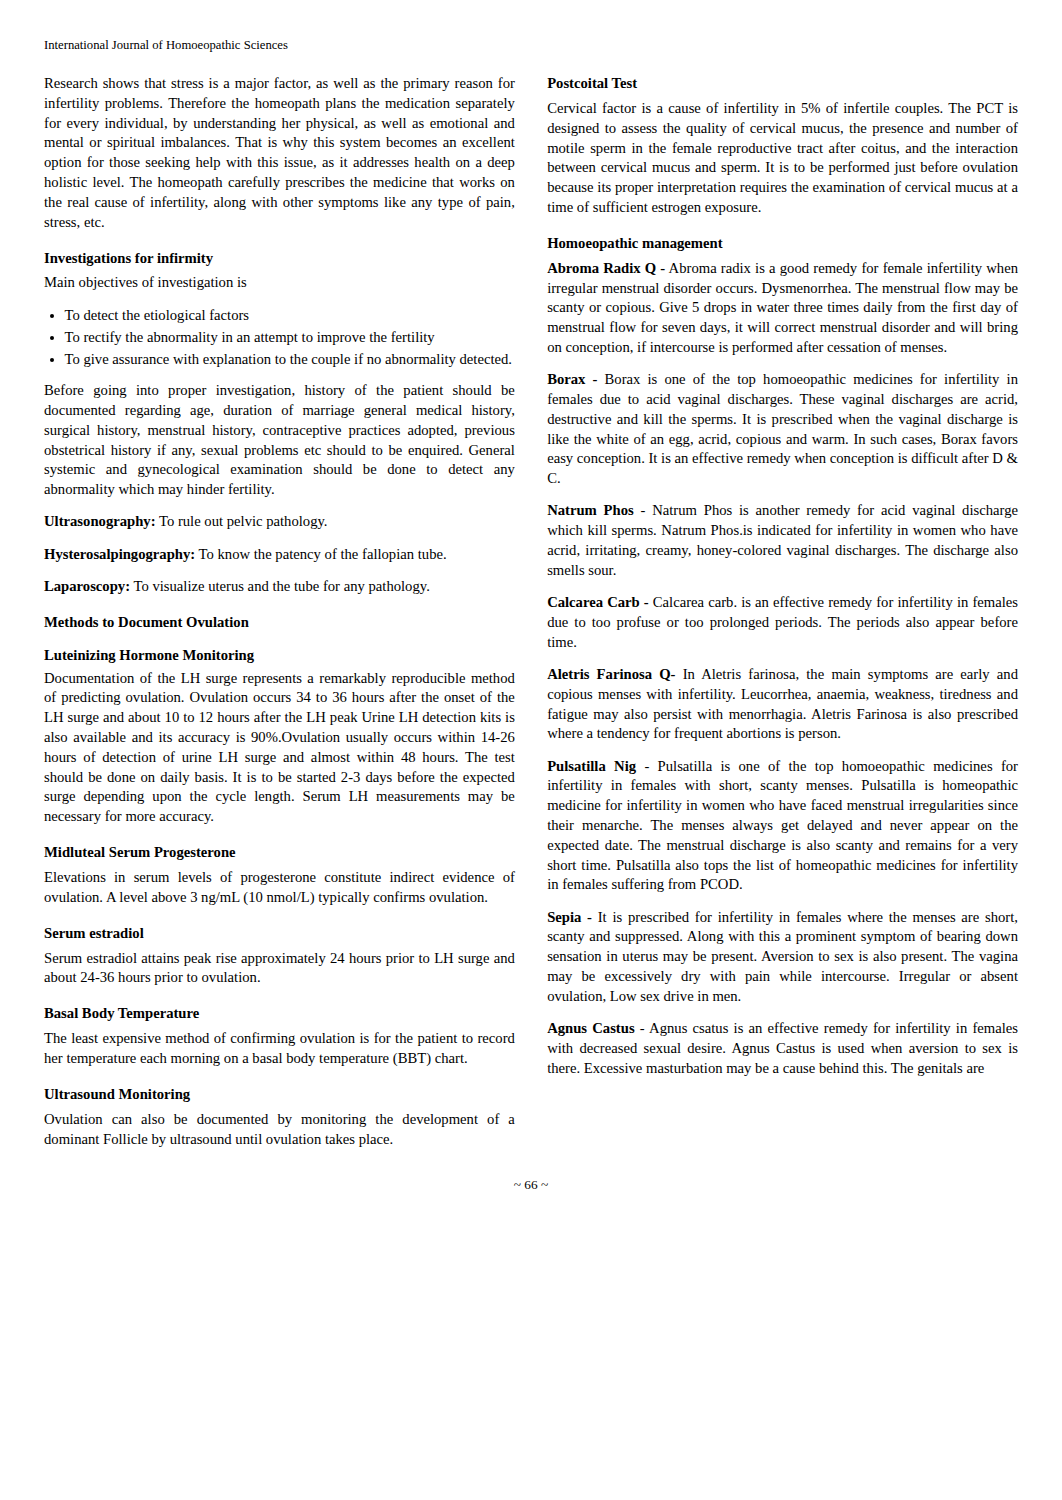International Journal of Homoeopathic Sciences
Research shows that stress is a major factor, as well as the primary reason for infertility problems. Therefore the homeopath plans the medication separately for every individual, by understanding her physical, as well as emotional and mental or spiritual imbalances. That is why this system becomes an excellent option for those seeking help with this issue, as it addresses health on a deep holistic level. The homeopath carefully prescribes the medicine that works on the real cause of infertility, along with other symptoms like any type of pain, stress, etc.
Investigations for infirmity
Main objectives of investigation is
To detect the etiological factors
To rectify the abnormality in an attempt to improve the fertility
To give assurance with explanation to the couple if no abnormality detected.
Before going into proper investigation, history of the patient should be documented regarding age, duration of marriage general medical history, surgical history, menstrual history, contraceptive practices adopted, previous obstetrical history if any, sexual problems etc should to be enquired. General systemic and gynecological examination should be done to detect any abnormality which may hinder fertility.
Ultrasonography: To rule out pelvic pathology.
Hysterosalpingography: To know the patency of the fallopian tube.
Laparoscopy: To visualize uterus and the tube for any pathology.
Methods to Document Ovulation
Luteinizing Hormone Monitoring
Documentation of the LH surge represents a remarkably reproducible method of predicting ovulation. Ovulation occurs 34 to 36 hours after the onset of the LH surge and about 10 to 12 hours after the LH peak Urine LH detection kits is also available and its accuracy is 90%.Ovulation usually occurs within 14-26 hours of detection of urine LH surge and almost within 48 hours. The test should be done on daily basis. It is to be started 2-3 days before the expected surge depending upon the cycle length. Serum LH measurements may be necessary for more accuracy.
Midluteal Serum Progesterone
Elevations in serum levels of progesterone constitute indirect evidence of ovulation. A level above 3 ng/mL (10 nmol/L) typically confirms ovulation.
Serum estradiol
Serum estradiol attains peak rise approximately 24 hours prior to LH surge and about 24-36 hours prior to ovulation.
Basal Body Temperature
The least expensive method of confirming ovulation is for the patient to record her temperature each morning on a basal body temperature (BBT) chart.
Ultrasound Monitoring
Ovulation can also be documented by monitoring the development of a dominant Follicle by ultrasound until ovulation takes place.
Postcoital Test
Cervical factor is a cause of infertility in 5% of infertile couples. The PCT is designed to assess the quality of cervical mucus, the presence and number of motile sperm in the female reproductive tract after coitus, and the interaction between cervical mucus and sperm. It is to be performed just before ovulation because its proper interpretation requires the examination of cervical mucus at a time of sufficient estrogen exposure.
Homoeopathic management
Abroma Radix Q - Abroma radix is a good remedy for female infertility when irregular menstrual disorder occurs. Dysmenorrhea. The menstrual flow may be scanty or copious. Give 5 drops in water three times daily from the first day of menstrual flow for seven days, it will correct menstrual disorder and will bring on conception, if intercourse is performed after cessation of menses.
Borax - Borax is one of the top homoeopathic medicines for infertility in females due to acid vaginal discharges. These vaginal discharges are acrid, destructive and kill the sperms. It is prescribed when the vaginal discharge is like the white of an egg, acrid, copious and warm. In such cases, Borax favors easy conception. It is an effective remedy when conception is difficult after D & C.
Natrum Phos - Natrum Phos is another remedy for acid vaginal discharge which kill sperms. Natrum Phos.is indicated for infertility in women who have acrid, irritating, creamy, honey-colored vaginal discharges. The discharge also smells sour.
Calcarea Carb - Calcarea carb. is an effective remedy for infertility in females due to too profuse or too prolonged periods. The periods also appear before time.
Aletris Farinosa Q- In Aletris farinosa, the main symptoms are early and copious menses with infertility. Leucorrhea, anaemia, weakness, tiredness and fatigue may also persist with menorrhagia. Aletris Farinosa is also prescribed where a tendency for frequent abortions is person.
Pulsatilla Nig - Pulsatilla is one of the top homoeopathic medicines for infertility in females with short, scanty menses. Pulsatilla is homeopathic medicine for infertility in women who have faced menstrual irregularities since their menarche. The menses always get delayed and never appear on the expected date. The menstrual discharge is also scanty and remains for a very short time. Pulsatilla also tops the list of homeopathic medicines for infertility in females suffering from PCOD.
Sepia - It is prescribed for infertility in females where the menses are short, scanty and suppressed. Along with this a prominent symptom of bearing down sensation in uterus may be present. Aversion to sex is also present. The vagina may be excessively dry with pain while intercourse. Irregular or absent ovulation, Low sex drive in men.
Agnus Castus - Agnus csatus is an effective remedy for infertility in females with decreased sexual desire. Agnus Castus is used when aversion to sex is there. Excessive masturbation may be a cause behind this. The genitals are
~ 66 ~